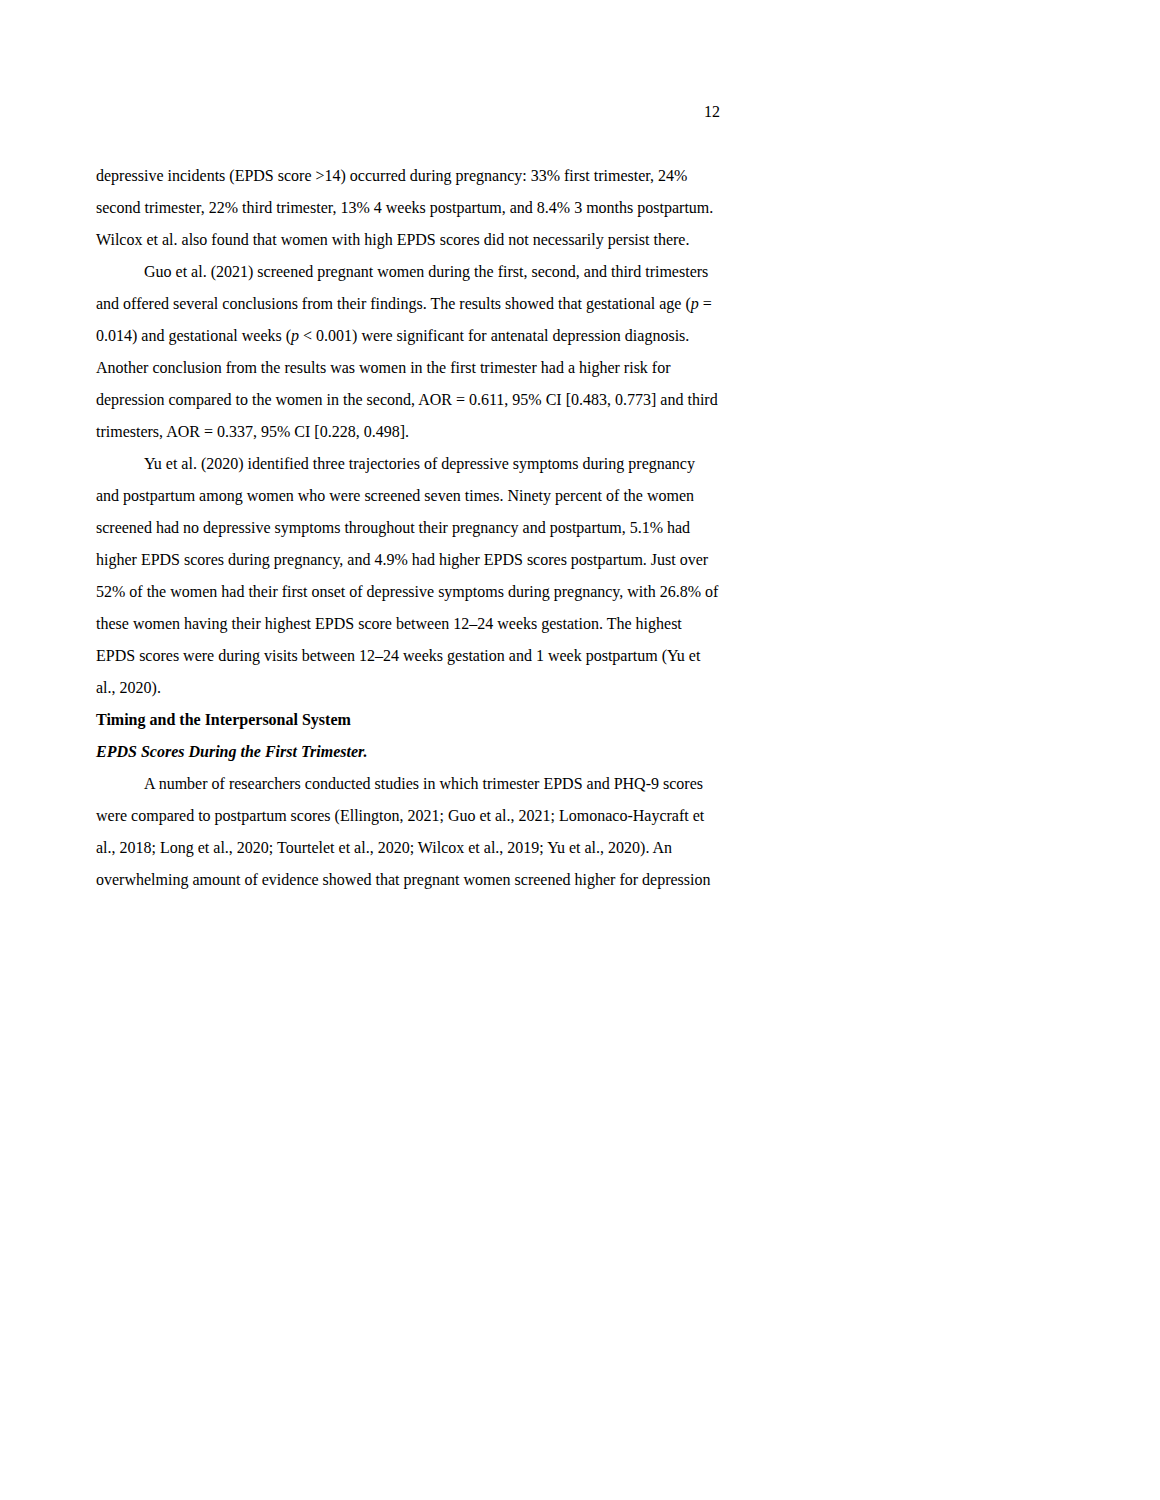12
depressive incidents (EPDS score >14) occurred during pregnancy: 33% first trimester, 24% second trimester, 22% third trimester, 13% 4 weeks postpartum, and 8.4% 3 months postpartum. Wilcox et al. also found that women with high EPDS scores did not necessarily persist there.
Guo et al. (2021) screened pregnant women during the first, second, and third trimesters and offered several conclusions from their findings. The results showed that gestational age (p = 0.014) and gestational weeks (p < 0.001) were significant for antenatal depression diagnosis. Another conclusion from the results was women in the first trimester had a higher risk for depression compared to the women in the second, AOR = 0.611, 95% CI [0.483, 0.773] and third trimesters, AOR = 0.337, 95% CI [0.228, 0.498].
Yu et al. (2020) identified three trajectories of depressive symptoms during pregnancy and postpartum among women who were screened seven times. Ninety percent of the women screened had no depressive symptoms throughout their pregnancy and postpartum, 5.1% had higher EPDS scores during pregnancy, and 4.9% had higher EPDS scores postpartum. Just over 52% of the women had their first onset of depressive symptoms during pregnancy, with 26.8% of these women having their highest EPDS score between 12–24 weeks gestation. The highest EPDS scores were during visits between 12–24 weeks gestation and 1 week postpartum (Yu et al., 2020).
Timing and the Interpersonal System
EPDS Scores During the First Trimester.
A number of researchers conducted studies in which trimester EPDS and PHQ-9 scores were compared to postpartum scores (Ellington, 2021; Guo et al., 2021; Lomonaco-Haycraft et al., 2018; Long et al., 2020; Tourtelet et al., 2020; Wilcox et al., 2019; Yu et al., 2020). An overwhelming amount of evidence showed that pregnant women screened higher for depression